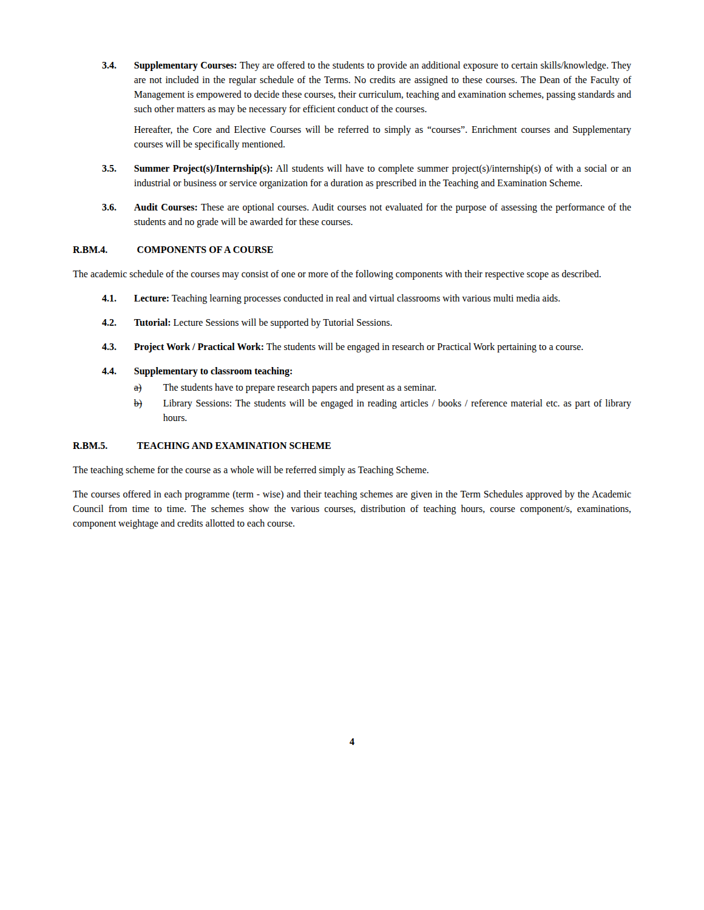3.4.
Supplementary Courses: They are offered to the students to provide an additional exposure to certain skills/knowledge. They are not included in the regular schedule of the Terms. No credits are assigned to these courses. The Dean of the Faculty of Management is empowered to decide these courses, their curriculum, teaching and examination schemes, passing standards and such other matters as may be necessary for efficient conduct of the courses.
Hereafter, the Core and Elective Courses will be referred to simply as “courses”. Enrichment courses and Supplementary courses will be specifically mentioned.
3.5.
Summer Project(s)/Internship(s): All students will have to complete summer project(s)/internship(s) of with a social or an industrial or business or service organization for a duration as prescribed in the Teaching and Examination Scheme.
3.6.
Audit Courses: These are optional courses. Audit courses not evaluated for the purpose of assessing the performance of the students and no grade will be awarded for these courses.
R.BM.4. COMPONENTS OF A COURSE
The academic schedule of the courses may consist of one or more of the following components with their respective scope as described.
4.1.
Lecture: Teaching learning processes conducted in real and virtual classrooms with various multi media aids.
4.2.
Tutorial: Lecture Sessions will be supported by Tutorial Sessions.
4.3.
Project Work / Practical Work: The students will be engaged in research or Practical Work pertaining to a course.
4.4.
Supplementary to classroom teaching:
a) The students have to prepare research papers and present as a seminar.
b) Library Sessions: The students will be engaged in reading articles / books / reference material etc. as part of library hours.
R.BM.5. TEACHING AND EXAMINATION SCHEME
The teaching scheme for the course as a whole will be referred simply as Teaching Scheme.
The courses offered in each programme (term - wise) and their teaching schemes are given in the Term Schedules approved by the Academic Council from time to time. The schemes show the various courses, distribution of teaching hours, course component/s, examinations, component weightage and credits allotted to each course.
4